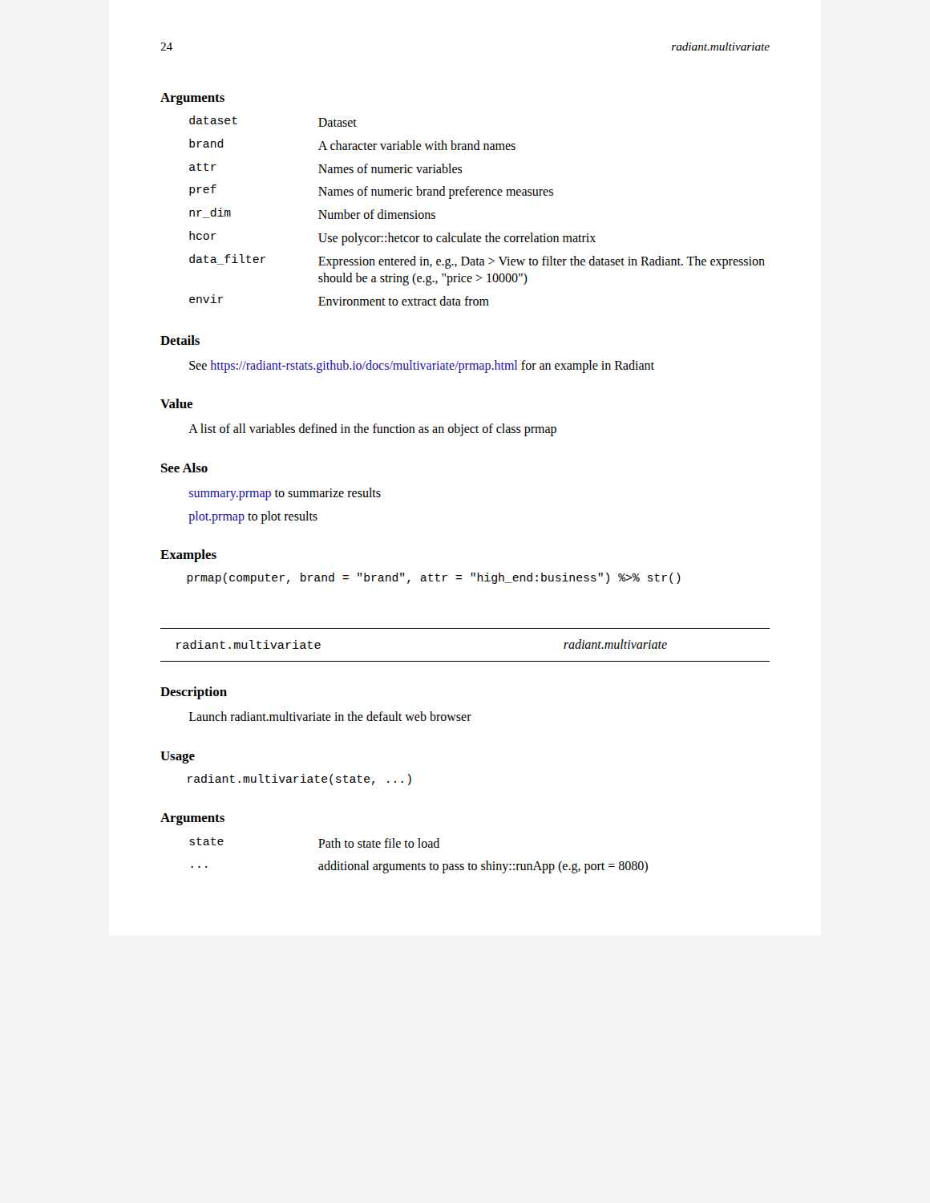24 radiant.multivariate
Arguments
dataset
Dataset
brand
A character variable with brand names
attr
Names of numeric variables
pref
Names of numeric brand preference measures
nr_dim
Number of dimensions
hcor
Use polycor::hetcor to calculate the correlation matrix
data_filter
Expression entered in, e.g., Data > View to filter the dataset in Radiant. The expression should be a string (e.g., "price > 10000")
envir
Environment to extract data from
Details
See https://radiant-rstats.github.io/docs/multivariate/prmap.html for an example in Radiant
Value
A list of all variables defined in the function as an object of class prmap
See Also
summary.prmap to summarize results
plot.prmap to plot results
Examples
prmap(computer, brand = "brand", attr = "high_end:business") %>% str()
radiant.multivariate radiant.multivariate
Description
Launch radiant.multivariate in the default web browser
Usage
radiant.multivariate(state, ...)
Arguments
state
Path to state file to load
...
additional arguments to pass to shiny::runApp (e.g, port = 8080)